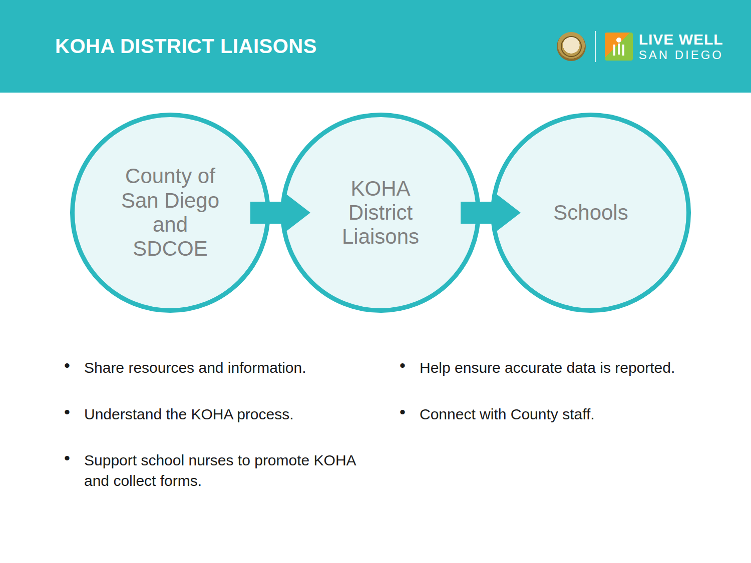KOHA DISTRICT LIAISONS
LIVE WELL SAN DIEGO
County of
San Diego
and
SDCOE
KOHA
District
Liaisons
Schools
Share resources and information.
Understand the KOHA process.
Support school nurses to promote KOHA and collect forms.
Help ensure accurate data is reported.
Connect with County staff.